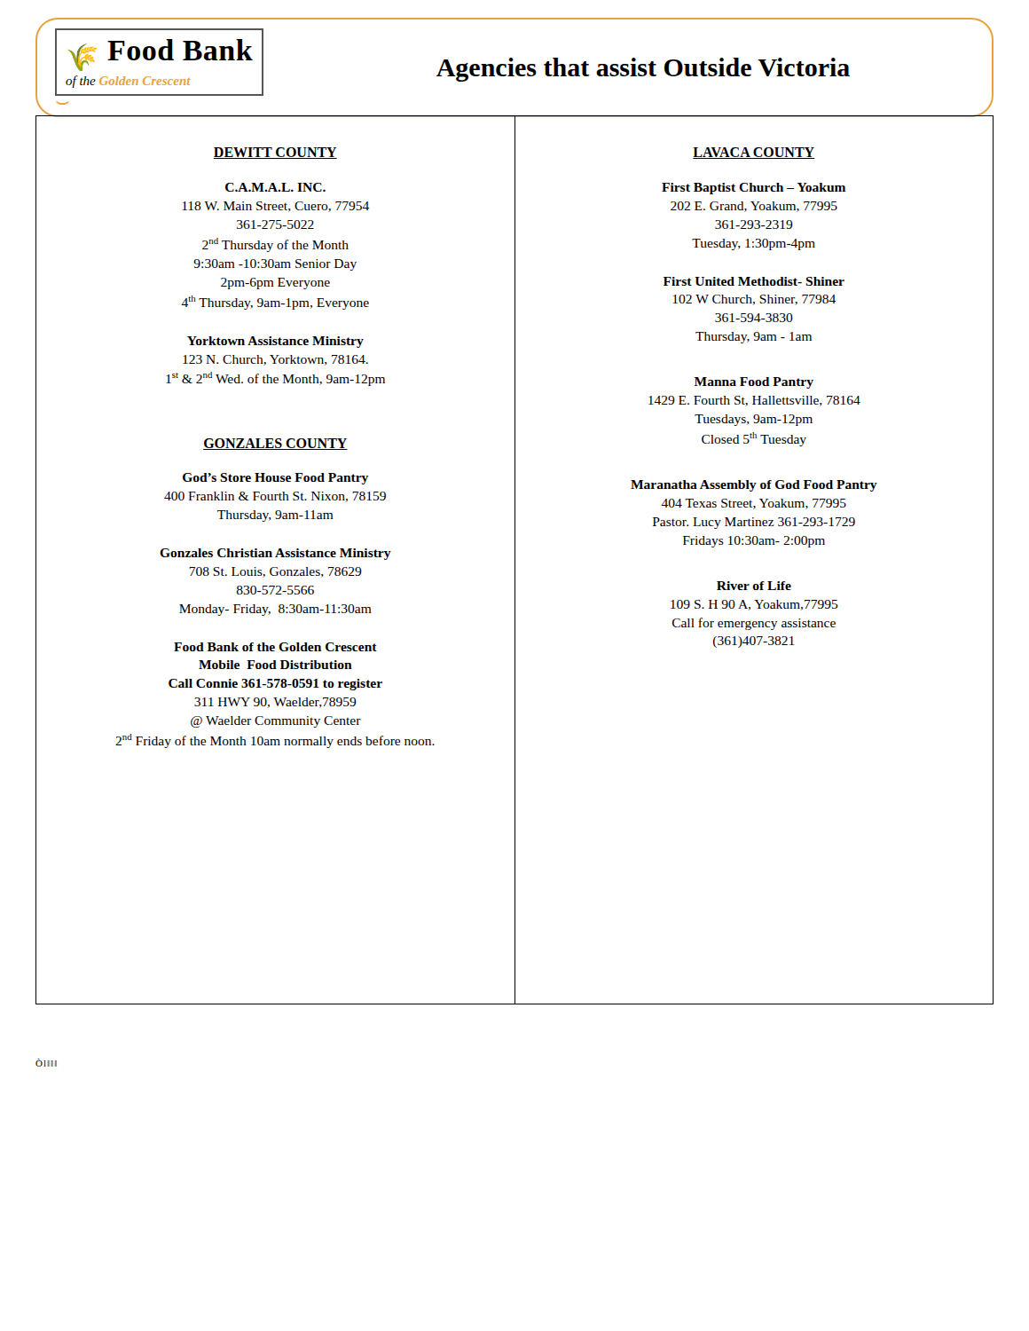🌾 Food Bank
of the Golden Crescent
⌣
Agencies that assist Outside Victoria
DEWITT COUNTY
C.A.M.A.L. INC.
118 W. Main Street, Cuero, 77954
361-275-5022
2nd Thursday of the Month
9:30am -10:30am Senior Day
2pm-6pm Everyone
4th Thursday, 9am-1pm, Everyone
Yorktown Assistance Ministry
123 N. Church, Yorktown, 78164.
1st & 2nd Wed. of the Month, 9am-12pm
GONZALES COUNTY
God’s Store House Food Pantry
400 Franklin & Fourth St. Nixon, 78159
Thursday, 9am-11am
Gonzales Christian Assistance Ministry
708 St. Louis, Gonzales, 78629
830-572-5566
Monday- Friday, 8:30am-11:30am
Food Bank of the Golden Crescent
Mobile Food Distribution
Call Connie 361-578-0591 to register
311 HWY 90, Waelder,78959
@ Waelder Community Center
2nd Friday of the Month 10am normally ends before noon.
LAVACA COUNTY
First Baptist Church – Yoakum
202 E. Grand, Yoakum, 77995
361-293-2319
Tuesday, 1:30pm-4pm
First United Methodist- Shiner
102 W Church, Shiner, 77984
361-594-3830
Thursday, 9am - 1am
Manna Food Pantry
1429 E. Fourth St, Hallettsville, 78164
Tuesdays, 9am-12pm
Closed 5th Tuesday
Maranatha Assembly of God Food Pantry
404 Texas Street, Yoakum, 77995
Pastor. Lucy Martinez 361-293-1729
Fridays 10:30am- 2:00pm
River of Life
109 S. H 90 A, Yoakum,77995
Call for emergency assistance
(361)407-3821
Òl‖‖‖